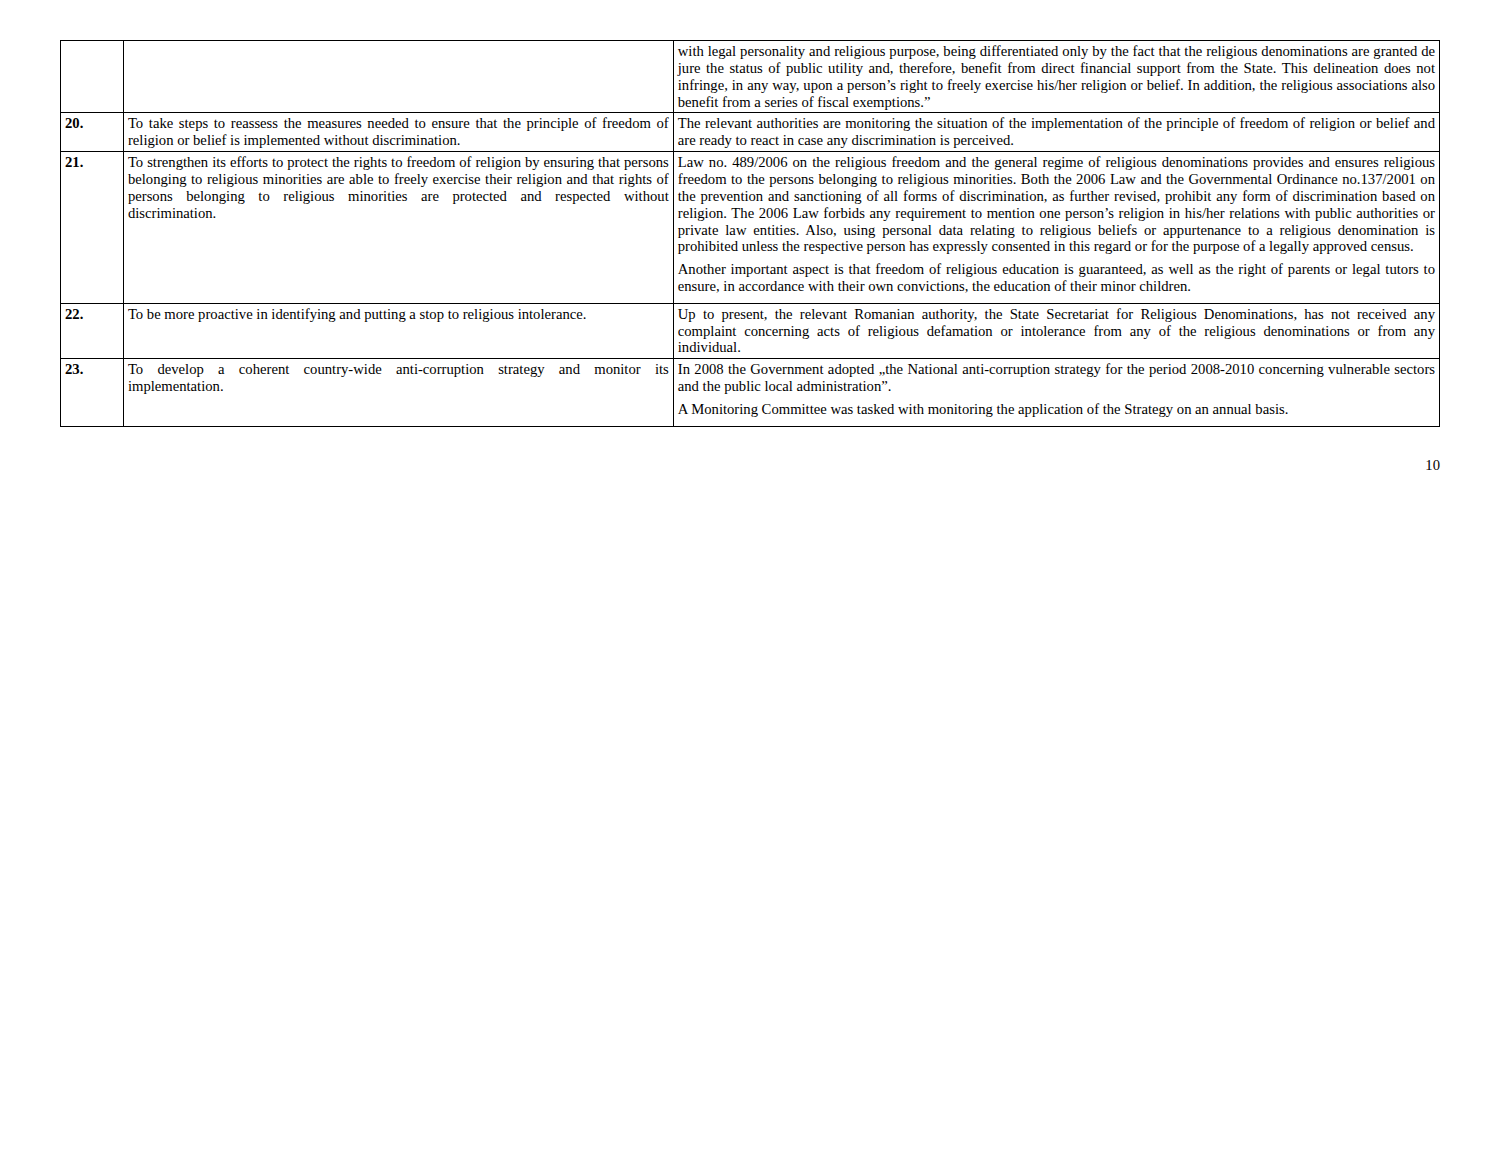| | | with legal personality and religious purpose, being differentiated only by the fact that the religious denominations are granted de jure the status of public utility and, therefore, benefit from direct financial support from the State. This delineation does not infringe, in any way, upon a person’s right to freely exercise his/her religion or belief. In addition, the religious associations also benefit from a series of fiscal exemptions.” |
| 20. | To take steps to reassess the measures needed to ensure that the principle of freedom of religion or belief is implemented without discrimination. | The relevant authorities are monitoring the situation of the implementation of the principle of freedom of religion or belief and are ready to react in case any discrimination is perceived. |
| 21. | To strengthen its efforts to protect the rights to freedom of religion by ensuring that persons belonging to religious minorities are able to freely exercise their religion and that rights of persons belonging to religious minorities are protected and respected without discrimination. | Law no. 489/2006 on the religious freedom and the general regime of religious denominations provides and ensures religious freedom to the persons belonging to religious minorities. Both the 2006 Law and the Governmental Ordinance no.137/2001 on the prevention and sanctioning of all forms of discrimination, as further revised, prohibit any form of discrimination based on religion. The 2006 Law forbids any requirement to mention one person’s religion in his/her relations with public authorities or private law entities. Also, using personal data relating to religious beliefs or appurtenance to a religious denomination is prohibited unless the respective person has expressly consented in this regard or for the purpose of a legally approved census. Another important aspect is that freedom of religious education is guaranteed, as well as the right of parents or legal tutors to ensure, in accordance with their own convictions, the education of their minor children. |
| 22. | To be more proactive in identifying and putting a stop to religious intolerance. | Up to present, the relevant Romanian authority, the State Secretariat for Religious Denominations, has not received any complaint concerning acts of religious defamation or intolerance from any of the religious denominations or from any individual. |
| 23. | To develop a coherent country-wide anti-corruption strategy and monitor its implementation. | In 2008 the Government adopted „the National anti-corruption strategy for the period 2008-2010 concerning vulnerable sectors and the public local administration”. A Monitoring Committee was tasked with monitoring the application of the Strategy on an annual basis. |
10